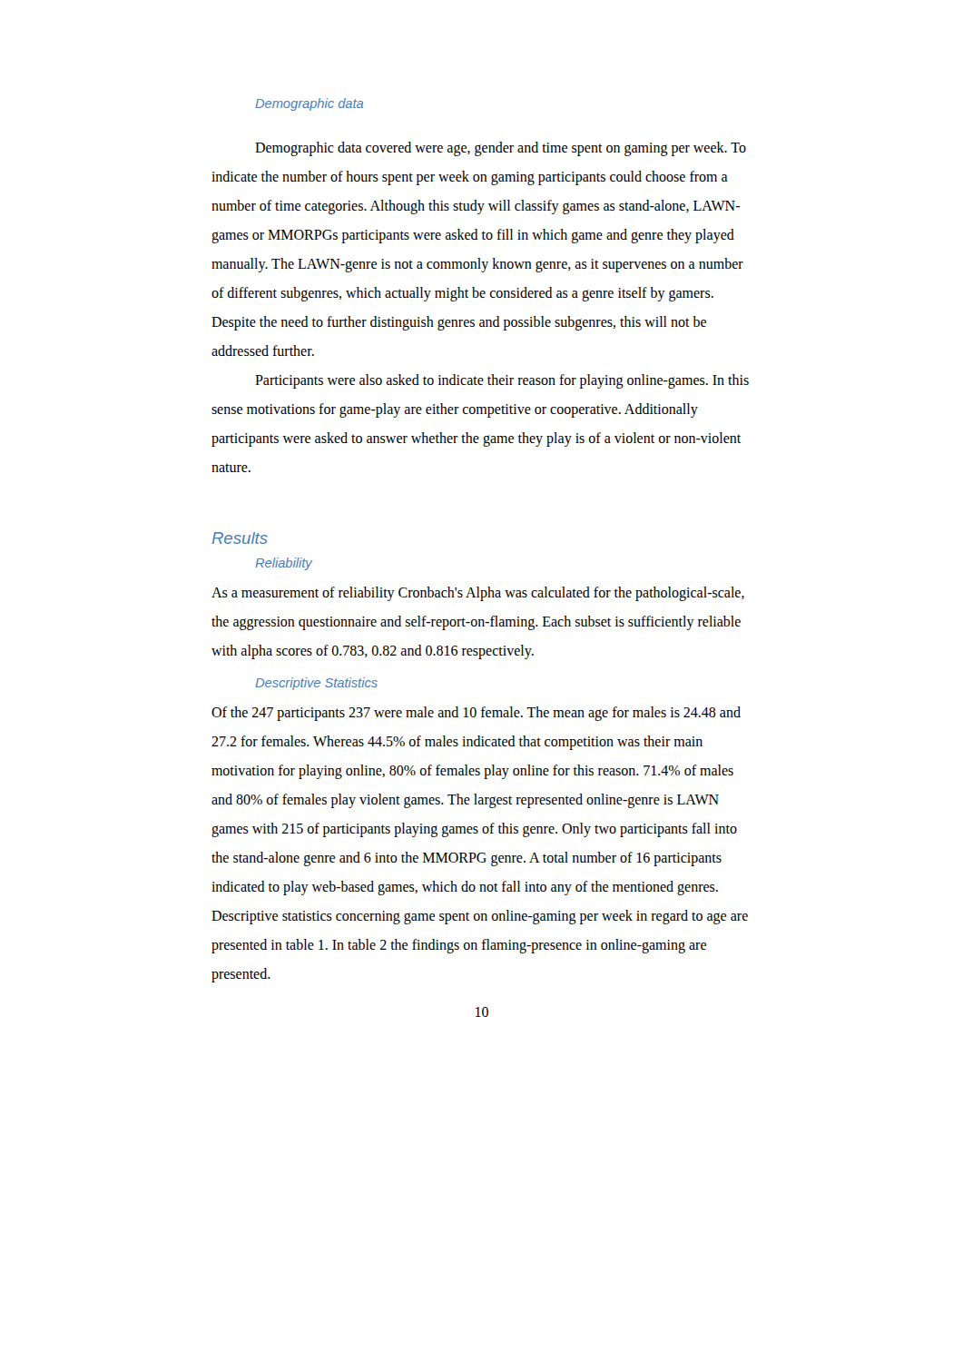Demographic data
Demographic data covered were age, gender and time spent on gaming per week. To indicate the number of hours spent per week on gaming participants could choose from a number of time categories. Although this study will classify games as stand-alone, LAWN-games or MMORPGs participants were asked to fill in which game and genre they played manually. The LAWN-genre is not a commonly known genre, as it supervenes on a number of different subgenres, which actually might be considered as a genre itself by gamers. Despite the need to further distinguish genres and possible subgenres, this will not be addressed further.
Participants were also asked to indicate their reason for playing online-games. In this sense motivations for game-play are either competitive or cooperative. Additionally participants were asked to answer whether the game they play is of a violent or non-violent nature.
Results
Reliability
As a measurement of reliability Cronbach's Alpha was calculated for the pathological-scale, the aggression questionnaire and self-report-on-flaming. Each subset is sufficiently reliable with alpha scores of 0.783, 0.82 and 0.816 respectively.
Descriptive Statistics
Of the 247 participants 237 were male and 10 female. The mean age for males is 24.48 and 27.2 for females. Whereas 44.5% of males indicated that competition was their main motivation for playing online, 80% of females play online for this reason. 71.4% of males and 80% of females play violent games. The largest represented online-genre is LAWN games with 215 of participants playing games of this genre. Only two participants fall into the stand-alone genre and 6 into the MMORPG genre. A total number of 16 participants indicated to play web-based games, which do not fall into any of the mentioned genres. Descriptive statistics concerning game spent on online-gaming per week in regard to age are presented in table 1. In table 2 the findings on flaming-presence in online-gaming are presented.
10